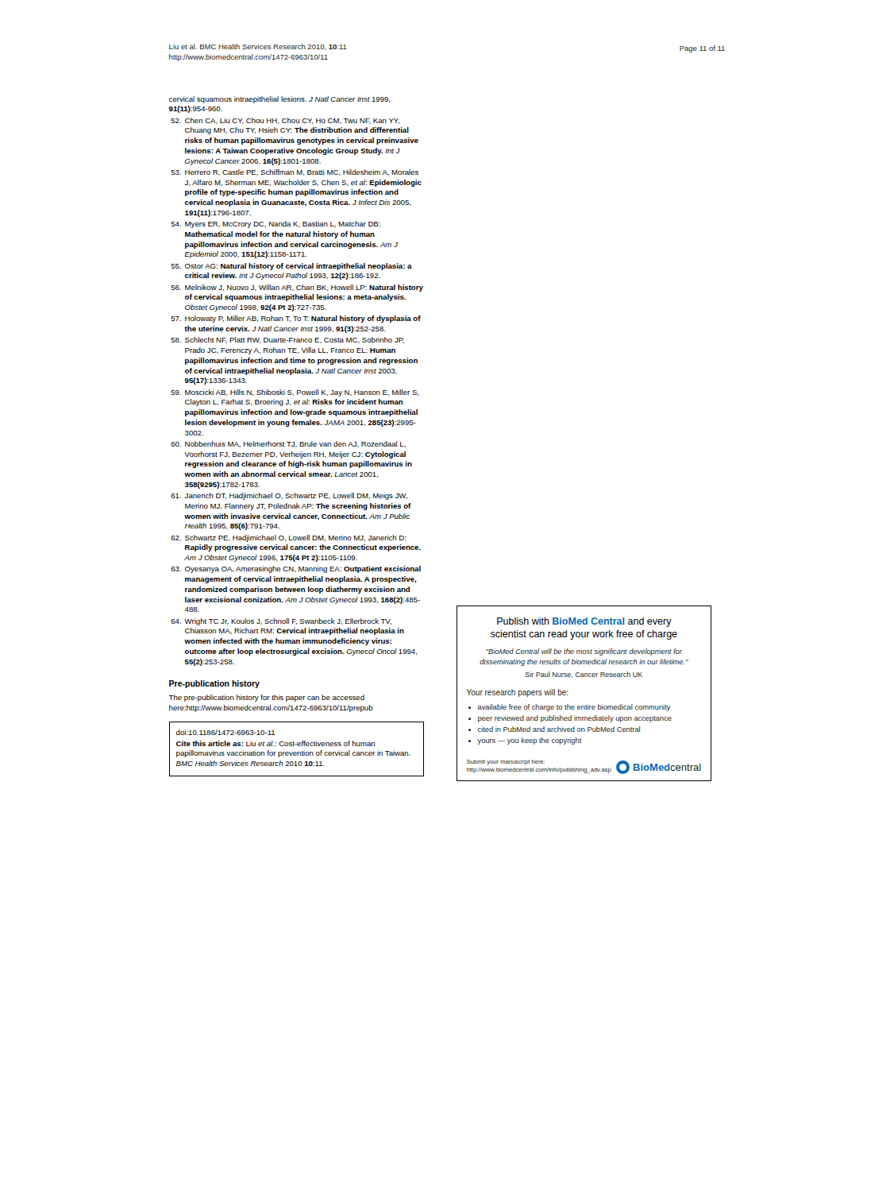Liu et al. BMC Health Services Research 2010, 10:11
http://www.biomedcentral.com/1472-6963/10/11
Page 11 of 11
cervical squamous intraepithelial lesions. J Natl Cancer Inst 1999, 91(11):954-960.
52. Chen CA, Liu CY, Chou HH, Chou CY, Ho CM, Twu NF, Kan YY, Chuang MH, Chu TY, Hsieh CY: The distribution and differential risks of human papillomavirus genotypes in cervical preinvasive lesions: A Taiwan Cooperative Oncologic Group Study. Int J Gynecol Cancer 2006, 16(5):1801-1808.
53. Herrero R, Castle PE, Schiffman M, Bratti MC, Hildesheim A, Morales J, Alfaro M, Sherman ME, Wacholder S, Chen S, et al: Epidemiologic profile of type-specific human papillomavirus infection and cervical neoplasia in Guanacaste, Costa Rica. J Infect Dis 2005, 191(11):1796-1807.
54. Myers ER, McCrory DC, Nanda K, Bastian L, Matchar DB: Mathematical model for the natural history of human papillomavirus infection and cervical carcinogenesis. Am J Epidemiol 2000, 151(12):1158-1171.
55. Ostor AG: Natural history of cervical intraepithelial neoplasia: a critical review. Int J Gynecol Pathol 1993, 12(2):186-192.
56. Melnikow J, Nuovo J, Willan AR, Chan BK, Howell LP: Natural history of cervical squamous intraepithelial lesions: a meta-analysis. Obstet Gynecol 1998, 92(4 Pt 2):727-735.
57. Holowaty P, Miller AB, Rohan T, To T: Natural history of dysplasia of the uterine cervix. J Natl Cancer Inst 1999, 91(3):252-258.
58. Schlecht NF, Platt RW, Duarte-Franco E, Costa MC, Sobrinho JP, Prado JC, Ferenczy A, Rohan TE, Villa LL, Franco EL: Human papillomavirus infection and time to progression and regression of cervical intraepithelial neoplasia. J Natl Cancer Inst 2003, 95(17):1336-1343.
59. Moscicki AB, Hills N, Shiboski S, Powell K, Jay N, Hanson E, Miller S, Clayton L, Farhat S, Broering J, et al: Risks for incident human papillomavirus infection and low-grade squamous intraepithelial lesion development in young females. JAMA 2001, 285(23):2995-3002.
60. Nobbenhuis MA, Helmerhorst TJ, Brule van den AJ, Rozendaal L, Voorhorst FJ, Bezemer PD, Verheijen RH, Meijer CJ: Cytological regression and clearance of high-risk human papillomavirus in women with an abnormal cervical smear. Lancet 2001, 358(9295):1782-1783.
61. Janerich DT, Hadjimichael O, Schwartz PE, Lowell DM, Meigs JW, Merino MJ, Flannery JT, Polednak AP: The screening histories of women with invasive cervical cancer, Connecticut. Am J Public Health 1995, 85(6):791-794.
62. Schwartz PE, Hadjimichael O, Lowell DM, Merino MJ, Janerich D: Rapidly progressive cervical cancer: the Connecticut experience. Am J Obstet Gynecol 1996, 175(4 Pt 2):1105-1109.
63. Oyesanya OA, Amerasinghe CN, Manning EA: Outpatient excisional management of cervical intraepithelial neoplasia. A prospective, randomized comparison between loop diathermy excision and laser excisional conization. Am J Obstet Gynecol 1993, 168(2):485-488.
64. Wright TC Jr, Koulos J, Schnoll F, Swanbeck J, Ellerbrock TV, Chiasson MA, Richart RM: Cervical intraepithelial neoplasia in women infected with the human immunodeficiency virus: outcome after loop electrosurgical excision. Gynecol Oncol 1994, 55(2):253-258.
Pre-publication history
The pre-publication history for this paper can be accessed here:http://www.biomedcentral.com/1472-6963/10/11/prepub
doi:10.1186/1472-6963-10-11
Cite this article as: Liu et al.: Cost-effectiveness of human papillomavirus vaccination for prevention of cervical cancer in Taiwan. BMC Health Services Research 2010 10:11.
Publish with BioMed Central and every
scientist can read your work free of charge
"BioMed Central will be the most significant development for disseminating the results of biomedical research in our lifetime."
Sir Paul Nurse, Cancer Research UK
Your research papers will be:
available free of charge to the entire biomedical community
peer reviewed and published immediately upon acceptance
cited in PubMed and archived on PubMed Central
yours — you keep the copyright
Submit your manuscript here:
http://www.biomedcentral.com/info/publishing_adv.asp
BioMed central